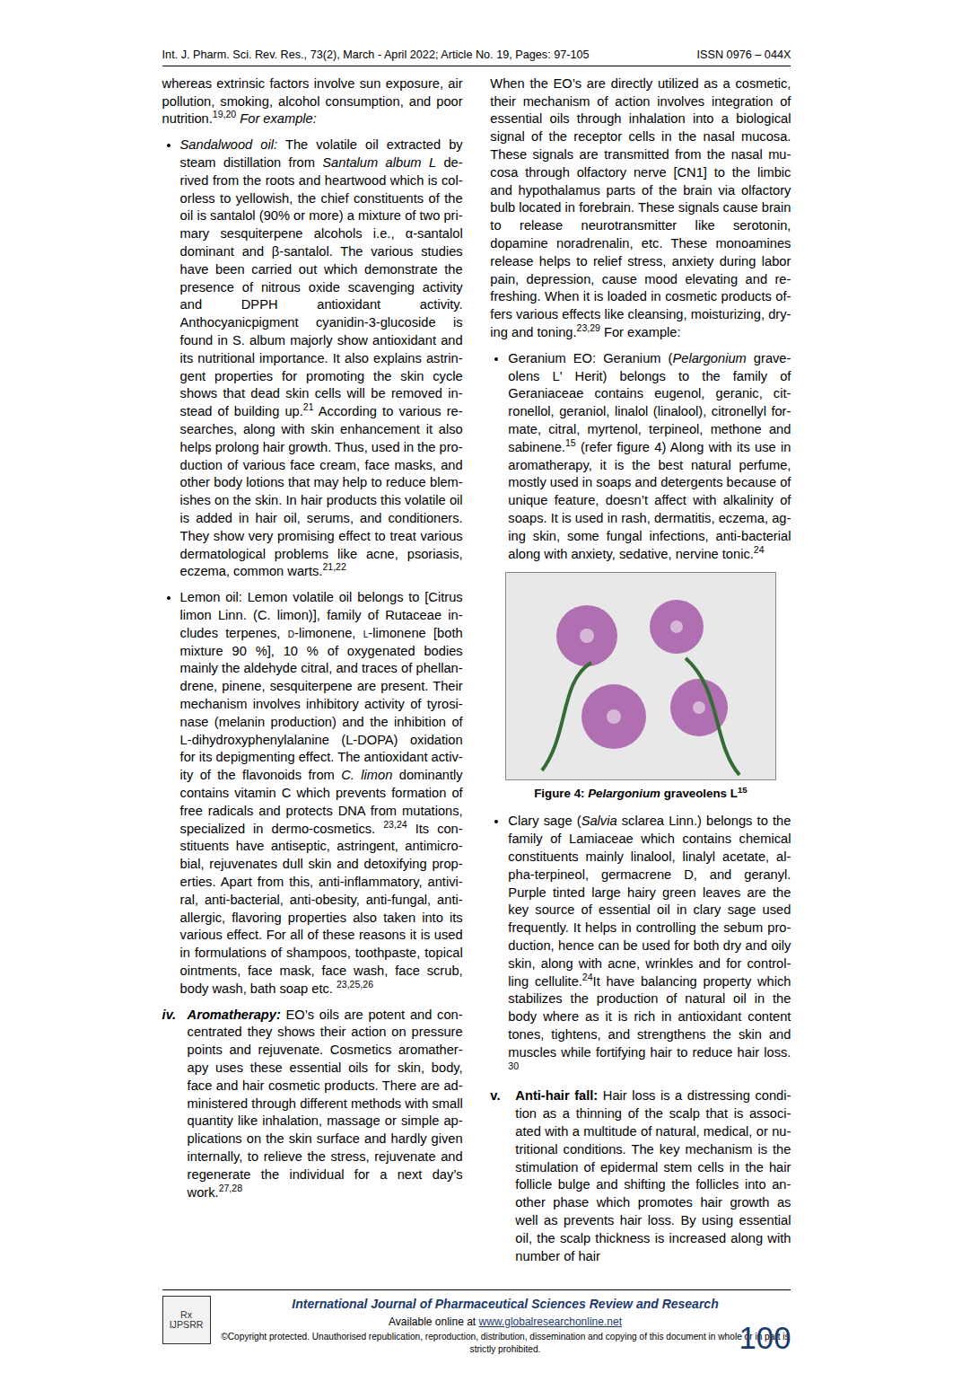Int. J. Pharm. Sci. Rev. Res., 73(2), March - April 2022; Article No. 19, Pages: 97-105
ISSN 0976 – 044X
whereas extrinsic factors involve sun exposure, air pollution, smoking, alcohol consumption, and poor nutrition.19,20 For example:
Sandalwood oil: The volatile oil extracted by steam distillation from Santalum album L derived from the roots and heartwood which is colorless to yellowish, the chief constituents of the oil is santalol (90% or more) a mixture of two primary sesquiterpene alcohols i.e., α-santalol dominant and β-santalol. The various studies have been carried out which demonstrate the presence of nitrous oxide scavenging activity and DPPH antioxidant activity. Anthocyanicpigment cyanidin-3-glucoside is found in S. album majorly show antioxidant and its nutritional importance. It also explains astringent properties for promoting the skin cycle shows that dead skin cells will be removed instead of building up.21 According to various researches, along with skin enhancement it also helps prolong hair growth. Thus, used in the production of various face cream, face masks, and other body lotions that may help to reduce blemishes on the skin. In hair products this volatile oil is added in hair oil, serums, and conditioners. They show very promising effect to treat various dermatological problems like acne, psoriasis, eczema, common warts.21,22
Lemon oil: Lemon volatile oil belongs to [Citrus limon Linn. (C. limon)], family of Rutaceae includes terpenes, d-limonene, l-limonene [both mixture 90 %], 10 % of oxygenated bodies mainly the aldehyde citral, and traces of phellandrene, pinene, sesquiterpene are present. Their mechanism involves inhibitory activity of tyrosinase (melanin production) and the inhibition of L-dihydroxyphenylalanine (L-DOPA) oxidation for its depigmenting effect. The antioxidant activity of the flavonoids from C. limon dominantly contains vitamin C which prevents formation of free radicals and protects DNA from mutations, specialized in dermo-cosmetics. 23,24 Its constituents have antiseptic, astringent, antimicrobial, rejuvenates dull skin and detoxifying properties. Apart from this, anti-inflammatory, antiviral, anti-bacterial, anti-obesity, anti-fungal, anti-allergic, flavoring properties also taken into its various effect. For all of these reasons it is used in formulations of shampoos, toothpaste, topical ointments, face mask, face wash, face scrub, body wash, bath soap etc. 23,25,26
iv.
Aromatherapy: EO’s oils are potent and concentrated they shows their action on pressure points and rejuvenate. Cosmetics aromatherapy uses these essential oils for skin, body, face and hair cosmetic products. There are administered through different methods with small quantity like inhalation, massage or simple applications on the skin surface and hardly given internally, to relieve the stress, rejuvenate and regenerate the individual for a next day’s work.27,28
When the EO’s are directly utilized as a cosmetic, their mechanism of action involves integration of essential oils through inhalation into a biological signal of the receptor cells in the nasal mucosa. These signals are transmitted from the nasal mucosa through olfactory nerve [CN1] to the limbic and hypothalamus parts of the brain via olfactory bulb located in forebrain. These signals cause brain to release neurotransmitter like serotonin, dopamine noradrenalin, etc. These monoamines release helps to relief stress, anxiety during labor pain, depression, cause mood elevating and refreshing. When it is loaded in cosmetic products offers various effects like cleansing, moisturizing, drying and toning.23,29 For example:
Geranium EO: Geranium (Pelargonium graveolens L' Herit) belongs to the family of Geraniaceae contains eugenol, geranic, citronellol, geraniol, linalol (linalool), citronellyl formate, citral, myrtenol, terpineol, methone and sabinene.15 (refer figure 4) Along with its use in aromatherapy, it is the best natural perfume, mostly used in soaps and detergents because of unique feature, doesn’t affect with alkalinity of soaps. It is used in rash, dermatitis, eczema, aging skin, some fungal infections, anti-bacterial along with anxiety, sedative, nervine tonic.24
Figure 4: Pelargonium graveolens L15
Clary sage (Salvia sclarea Linn.) belongs to the family of Lamiaceae which contains chemical constituents mainly linalool, linalyl acetate, alpha-terpineol, germacrene D, and geranyl. Purple tinted large hairy green leaves are the key source of essential oil in clary sage used frequently. It helps in controlling the sebum production, hence can be used for both dry and oily skin, along with acne, wrinkles and for controlling cellulite.24It have balancing property which stabilizes the production of natural oil in the body where as it is rich in antioxidant content tones, tightens, and strengthens the skin and muscles while fortifying hair to reduce hair loss. 30
v.
Anti-hair fall: Hair loss is a distressing condition as a thinning of the scalp that is associated with a multitude of natural, medical, or nutritional conditions. The key mechanism is the stimulation of epidermal stem cells in the hair follicle bulge and shifting the follicles into another phase which promotes hair growth as well as prevents hair loss. By using essential oil, the scalp thickness is increased along with number of hair
Rx
IJPSRR
International Journal of Pharmaceutical Sciences Review and Research Available online at www.globalresearchonline.net ©Copyright protected. Unauthorised republication, reproduction, distribution, dissemination and copying of this document in whole or in part is strictly prohibited.
100